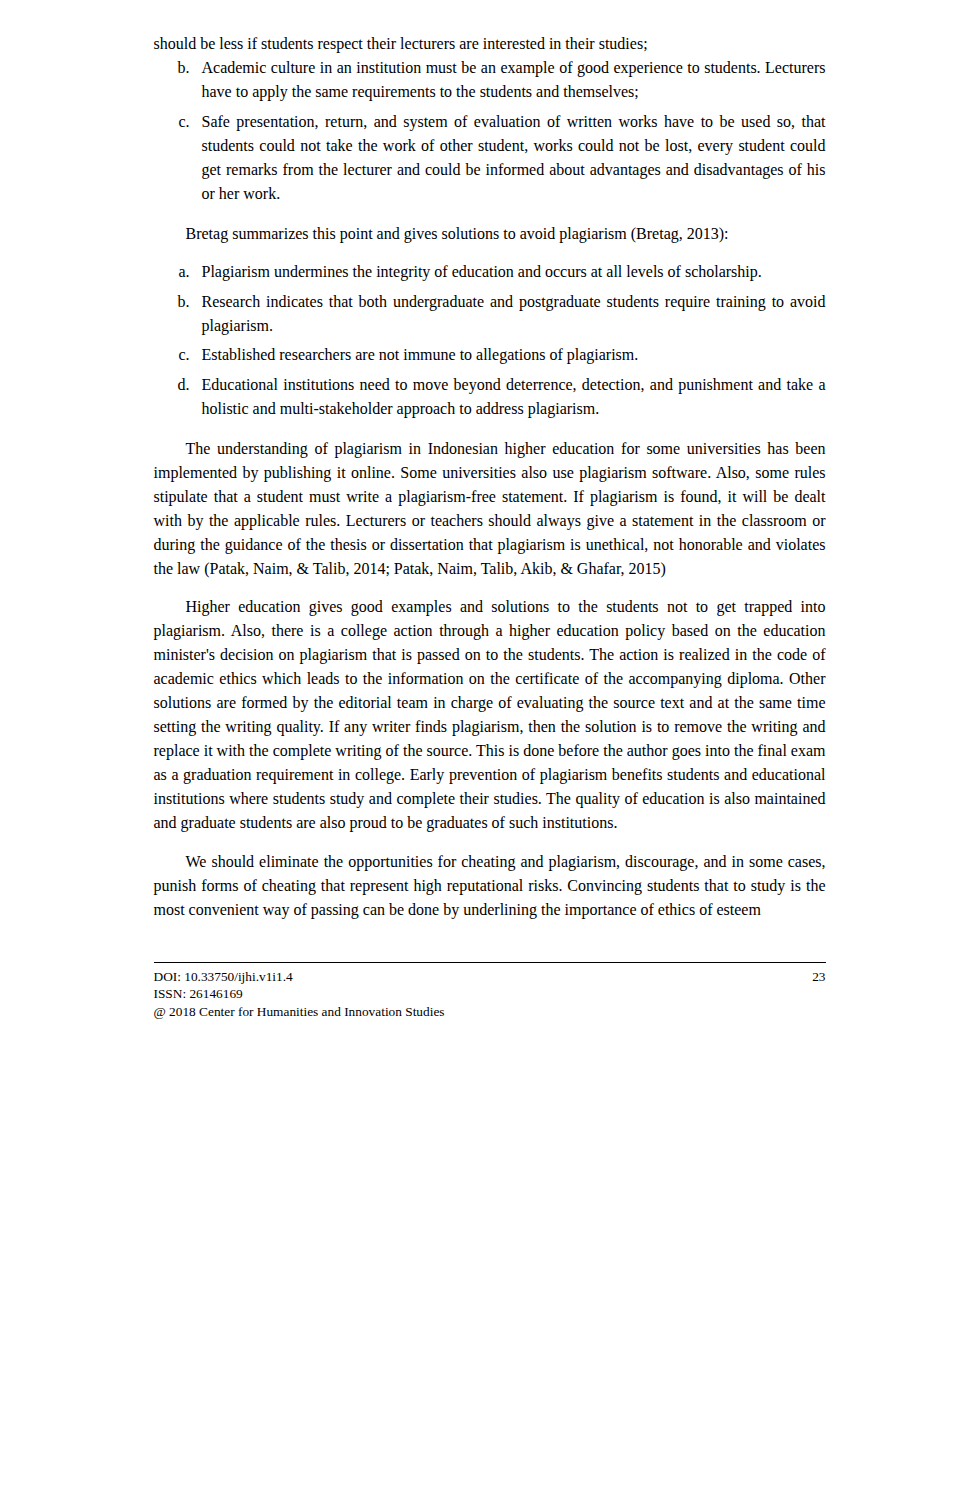should be less if students respect their lecturers are interested in their studies;
Academic culture in an institution must be an example of good experience to students. Lecturers have to apply the same requirements to the students and themselves;
Safe presentation, return, and system of evaluation of written works have to be used so, that students could not take the work of other student, works could not be lost, every student could get remarks from the lecturer and could be informed about advantages and disadvantages of his or her work.
Bretag summarizes this point and gives solutions to avoid plagiarism (Bretag, 2013):
Plagiarism undermines the integrity of education and occurs at all levels of scholarship.
Research indicates that both undergraduate and postgraduate students require training to avoid plagiarism.
Established researchers are not immune to allegations of plagiarism.
Educational institutions need to move beyond deterrence, detection, and punishment and take a holistic and multi-stakeholder approach to address plagiarism.
The understanding of plagiarism in Indonesian higher education for some universities has been implemented by publishing it online. Some universities also use plagiarism software. Also, some rules stipulate that a student must write a plagiarism-free statement. If plagiarism is found, it will be dealt with by the applicable rules. Lecturers or teachers should always give a statement in the classroom or during the guidance of the thesis or dissertation that plagiarism is unethical, not honorable and violates the law (Patak, Naim, & Talib, 2014; Patak, Naim, Talib, Akib, & Ghafar, 2015)
Higher education gives good examples and solutions to the students not to get trapped into plagiarism. Also, there is a college action through a higher education policy based on the education minister's decision on plagiarism that is passed on to the students. The action is realized in the code of academic ethics which leads to the information on the certificate of the accompanying diploma. Other solutions are formed by the editorial team in charge of evaluating the source text and at the same time setting the writing quality. If any writer finds plagiarism, then the solution is to remove the writing and replace it with the complete writing of the source. This is done before the author goes into the final exam as a graduation requirement in college. Early prevention of plagiarism benefits students and educational institutions where students study and complete their studies. The quality of education is also maintained and graduate students are also proud to be graduates of such institutions.
We should eliminate the opportunities for cheating and plagiarism, discourage, and in some cases, punish forms of cheating that represent high reputational risks. Convincing students that to study is the most convenient way of passing can be done by underlining the importance of ethics of esteem
23 DOI: 10.33750/ijhi.v1i1.4
ISSN: 26146169
@ 2018 Center for Humanities and Innovation Studies